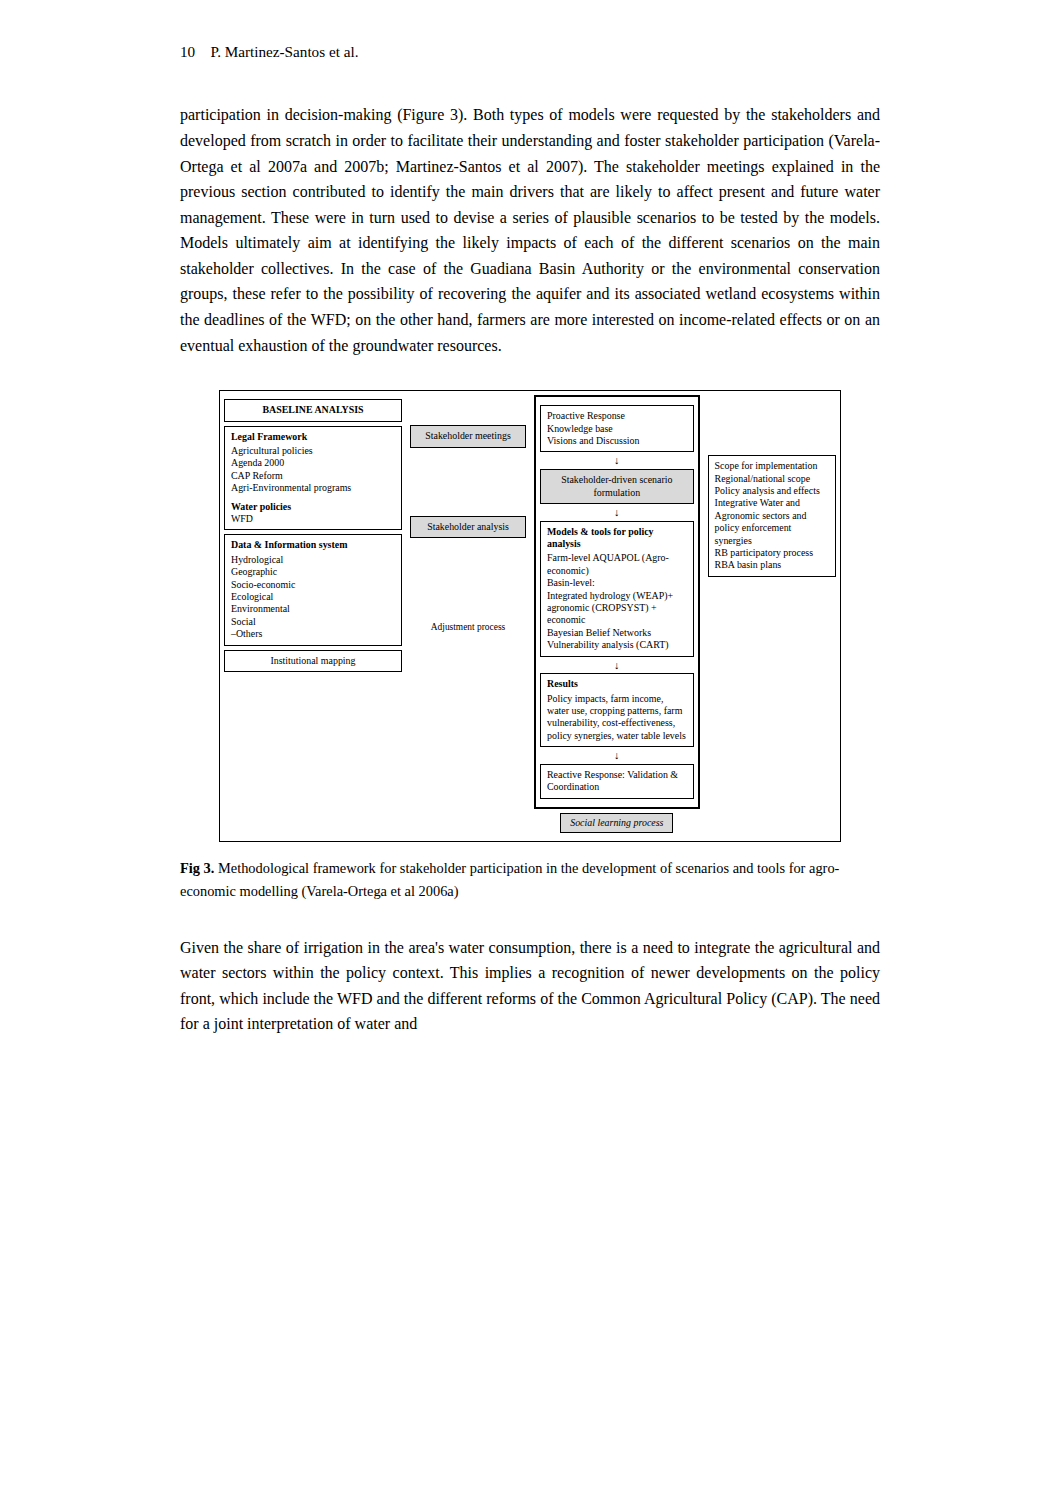10 P. Martinez-Santos et al.
participation in decision-making (Figure 3). Both types of models were requested by the stakeholders and developed from scratch in order to facilitate their understanding and foster stakeholder participation (Varela-Ortega et al 2007a and 2007b; Martinez-Santos et al 2007). The stakeholder meetings explained in the previous section contributed to identify the main drivers that are likely to affect present and future water management. These were in turn used to devise a series of plausible scenarios to be tested by the models. Models ultimately aim at identifying the likely impacts of each of the different scenarios on the main stakeholder collectives. In the case of the Guadiana Basin Authority or the environmental conservation groups, these refer to the possibility of recovering the aquifer and its associated wetland ecosystems within the deadlines of the WFD; on the other hand, farmers are more interested on income-related effects or on an eventual exhaustion of the groundwater resources.
| BASELINE ANALYSIS Legal Framework Agricultural policies Agenda 2000 CAP Reform Agri-Environmental programs Water policies WFD Data & Information system Hydrological Geographic Socio-economic Ecological Environmental Social –Others Institutional mapping | Stakeholder meetings Stakeholder analysis Adjustment process | Proactive Response Knowledge base Visions and Discussion ↓ Stakeholder-driven scenario formulation ↓ Models & tools for policy analysis Farm-level AQUAPOL (Agro-economic) Basin-level: Integrated hydrology (WEAP)+ agronomic (CROPSYST) + economic Bayesian Belief Networks Vulnerability analysis (CART) ↓ Results Policy impacts, farm income, water use, cropping patterns, farm vulnerability, cost-effectiveness, policy synergies, water table levels ↓ Reactive Response: Validation & Coordination Social learning process | Scope for implementation Regional/national scope Policy analysis and effects Integrative Water and Agronomic sectors and policy enforcement synergies RB participatory process RBA basin plans |
Fig 3. Methodological framework for stakeholder participation in the development of scenarios and tools for agro-economic modelling (Varela-Ortega et al 2006a)
Given the share of irrigation in the area's water consumption, there is a need to integrate the agricultural and water sectors within the policy context. This implies a recognition of newer developments on the policy front, which include the WFD and the different reforms of the Common Agricultural Policy (CAP). The need for a joint interpretation of water and